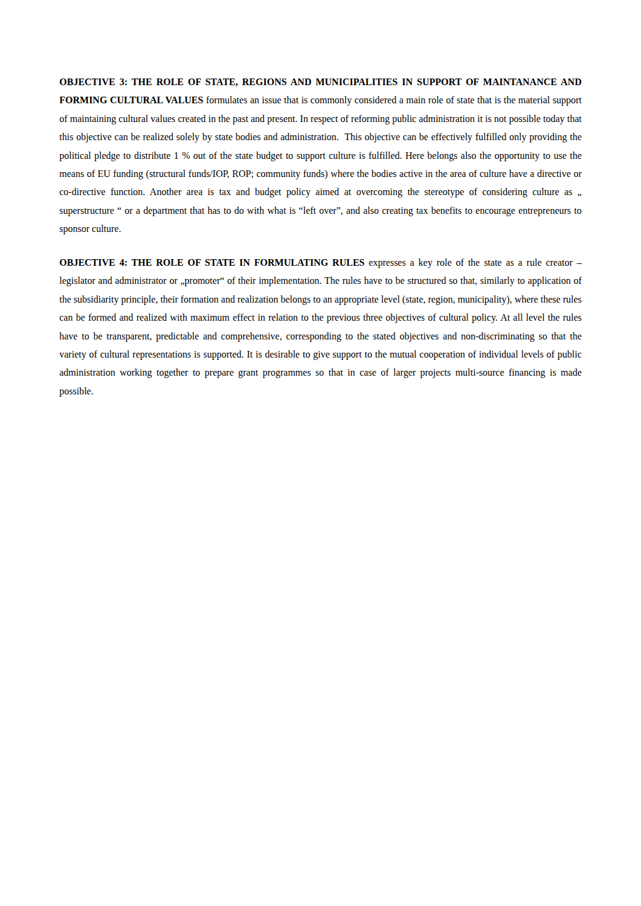OBJECTIVE 3: THE ROLE OF STATE, REGIONS AND MUNICIPALITIES IN SUPPORT OF MAINTANANCE AND FORMING CULTURAL VALUES formulates an issue that is commonly considered a main role of state that is the material support of maintaining cultural values created in the past and present. In respect of reforming public administration it is not possible today that this objective can be realized solely by state bodies and administration. This objective can be effectively fulfilled only providing the political pledge to distribute 1 % out of the state budget to support culture is fulfilled. Here belongs also the opportunity to use the means of EU funding (structural funds/IOP, ROP; community funds) where the bodies active in the area of culture have a directive or co-directive function. Another area is tax and budget policy aimed at overcoming the stereotype of considering culture as „ superstructure “ or a department that has to do with what is “left over”, and also creating tax benefits to encourage entrepreneurs to sponsor culture.
OBJECTIVE 4: THE ROLE OF STATE IN FORMULATING RULES expresses a key role of the state as a rule creator – legislator and administrator or „promoter“ of their implementation. The rules have to be structured so that, similarly to application of the subsidiarity principle, their formation and realization belongs to an appropriate level (state, region, municipality), where these rules can be formed and realized with maximum effect in relation to the previous three objectives of cultural policy. At all level the rules have to be transparent, predictable and comprehensive, corresponding to the stated objectives and non-discriminating so that the variety of cultural representations is supported. It is desirable to give support to the mutual cooperation of individual levels of public administration working together to prepare grant programmes so that in case of larger projects multi-source financing is made possible.